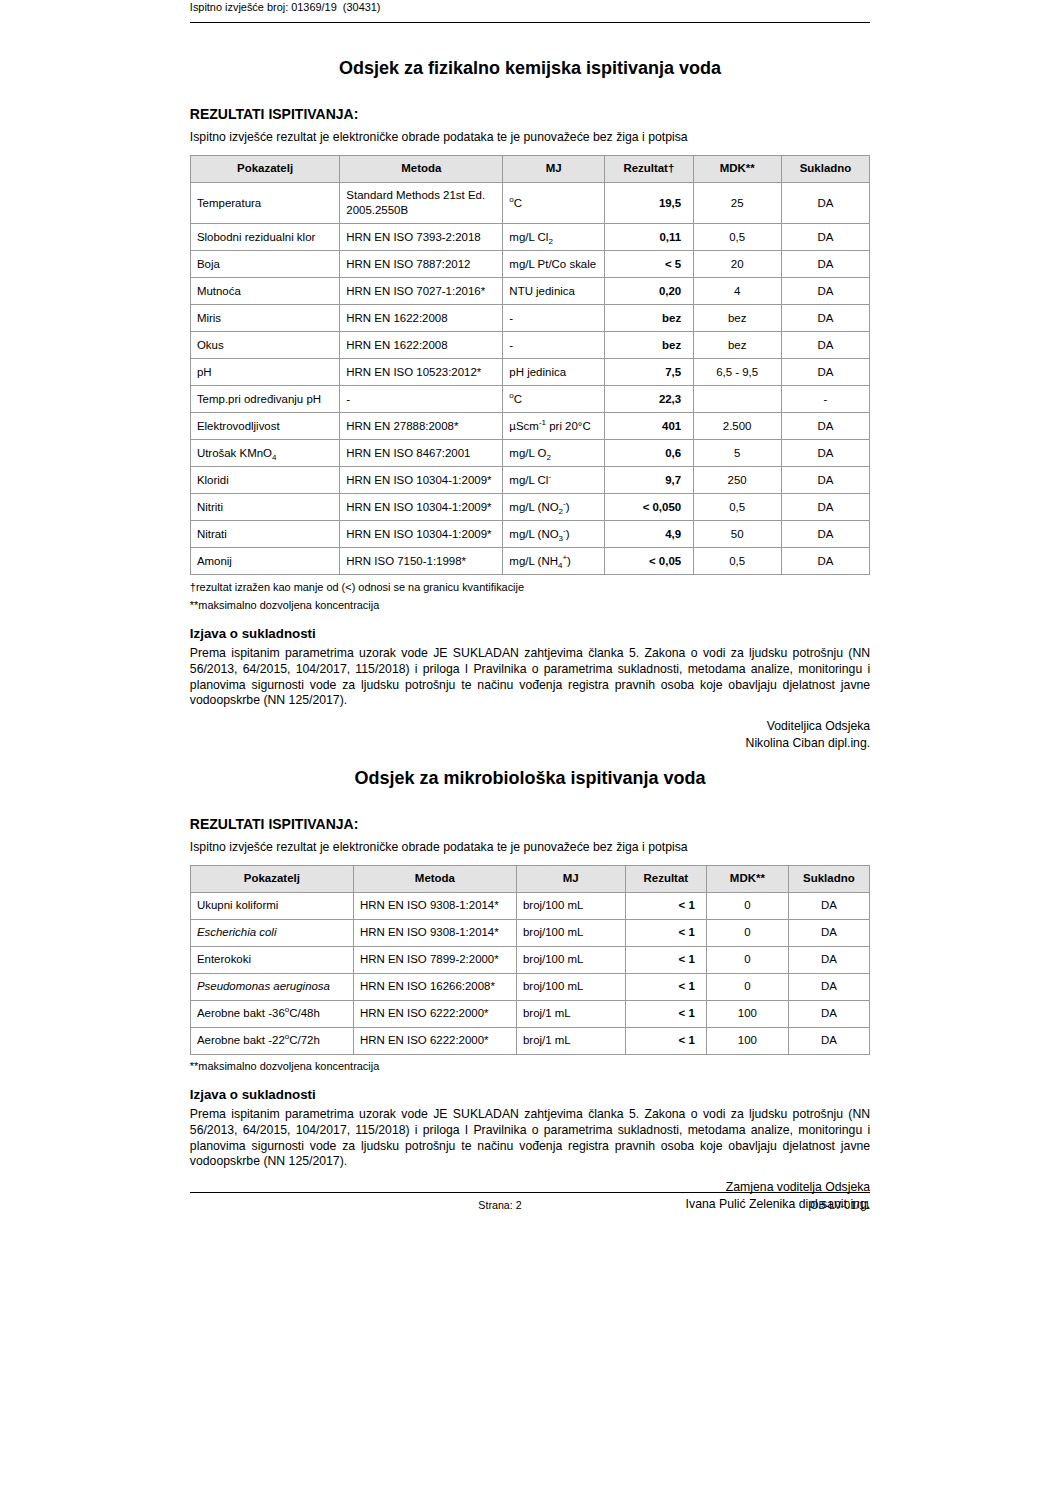Ispitno izvješće broj: 01369/19 (30431)
Odsjek za fizikalno kemijska ispitivanja voda
REZULTATI ISPITIVANJA:
Ispitno izvješće rezultat je elektroničke obrade podataka te je punovažeće bez žiga i potpisa
| Pokazatelj | Metoda | MJ | Rezultat† | MDK** | Sukladno |
| --- | --- | --- | --- | --- | --- |
| Temperatura | Standard Methods 21st Ed. 2005.2550B | o C | 19,5 | 25 | DA |
| Slobodni rezidualni klor | HRN EN ISO 7393-2:2018 | mg/L Cl 2 | 0,11 | 0,5 | DA |
| Boja | HRN EN ISO 7887:2012 | mg/L Pt/Co skale | < 5 | 20 | DA |
| Mutnoća | HRN EN ISO 7027-1:2016* | NTU jedinica | 0,20 | 4 | DA |
| Miris | HRN EN 1622:2008 | - | bez | bez | DA |
| Okus | HRN EN 1622:2008 | - | bez | bez | DA |
| pH | HRN EN ISO 10523:2012* | pH jedinica | 7,5 | 6,5 - 9,5 | DA |
| Temp.pri određivanju pH | - | o C | 22,3 | | - |
| Elektrovodljivost | HRN EN 27888:2008* | µScm -1 pri 20°C | 401 | 2.500 | DA |
| Utrošak KMnO 4 | HRN EN ISO 8467:2001 | mg/L O 2 | 0,6 | 5 | DA |
| Kloridi | HRN EN ISO 10304-1:2009* | mg/L Cl - | 9,7 | 250 | DA |
| Nitriti | HRN EN ISO 10304-1:2009* | mg/L (NO 2 - ) | < 0,050 | 0,5 | DA |
| Nitrati | HRN EN ISO 10304-1:2009* | mg/L (NO 3 - ) | 4,9 | 50 | DA |
| Amonij | HRN ISO 7150-1:1998* | mg/L (NH 4 + ) | < 0,05 | 0,5 | DA |
†rezultat izražen kao manje od (<) odnosi se na granicu kvantifikacije
**maksimalno dozvoljena koncentracija
Izjava o sukladnosti
Prema ispitanim parametrima uzorak vode JE SUKLADAN zahtjevima članka 5. Zakona o vodi za ljudsku potrošnju (NN 56/2013, 64/2015, 104/2017, 115/2018) i priloga I Pravilnika o parametrima sukladnosti, metodama analize, monitoringu i planovima sigurnosti vode za ljudsku potrošnju te načinu vođenja registra pravnih osoba koje obavljaju djelatnost javne vodoopskrbe (NN 125/2017).
Voditeljica Odsjeka
Nikolina Ciban dipl.ing.
Odsjek za mikrobiološka ispitivanja voda
REZULTATI ISPITIVANJA:
Ispitno izvješće rezultat je elektroničke obrade podataka te je punovažeće bez žiga i potpisa
| Pokazatelj | Metoda | MJ | Rezultat | MDK** | Sukladno |
| --- | --- | --- | --- | --- | --- |
| Ukupni koliformi | HRN EN ISO 9308-1:2014* | broj/100 mL | < 1 | 0 | DA |
| Escherichia coli | HRN EN ISO 9308-1:2014* | broj/100 mL | < 1 | 0 | DA |
| Enterokoki | HRN EN ISO 7899-2:2000* | broj/100 mL | < 1 | 0 | DA |
| Pseudomonas aeruginosa | HRN EN ISO 16266:2008* | broj/100 mL | < 1 | 0 | DA |
| Aerobne bakt -36 o C/48h | HRN EN ISO 6222:2000* | broj/1 mL | < 1 | 100 | DA |
| Aerobne bakt -22 o C/72h | HRN EN ISO 6222:2000* | broj/1 mL | < 1 | 100 | DA |
**maksimalno dozvoljena koncentracija
Izjava o sukladnosti
Prema ispitanim parametrima uzorak vode JE SUKLADAN zahtjevima članka 5. Zakona o vodi za ljudsku potrošnju (NN 56/2013, 64/2015, 104/2017, 115/2018) i priloga I Pravilnika o parametrima sukladnosti, metodama analize, monitoringu i planovima sigurnosti vode za ljudsku potrošnju te načinu vođenja registra pravnih osoba koje obavljaju djelatnost javne vodoopskrbe (NN 125/2017).
Zamjena voditelja Odsjeka
Ivana Pulić Zelenika dipl.sanit.ing.
Strana: 2
OB-LV-01/11